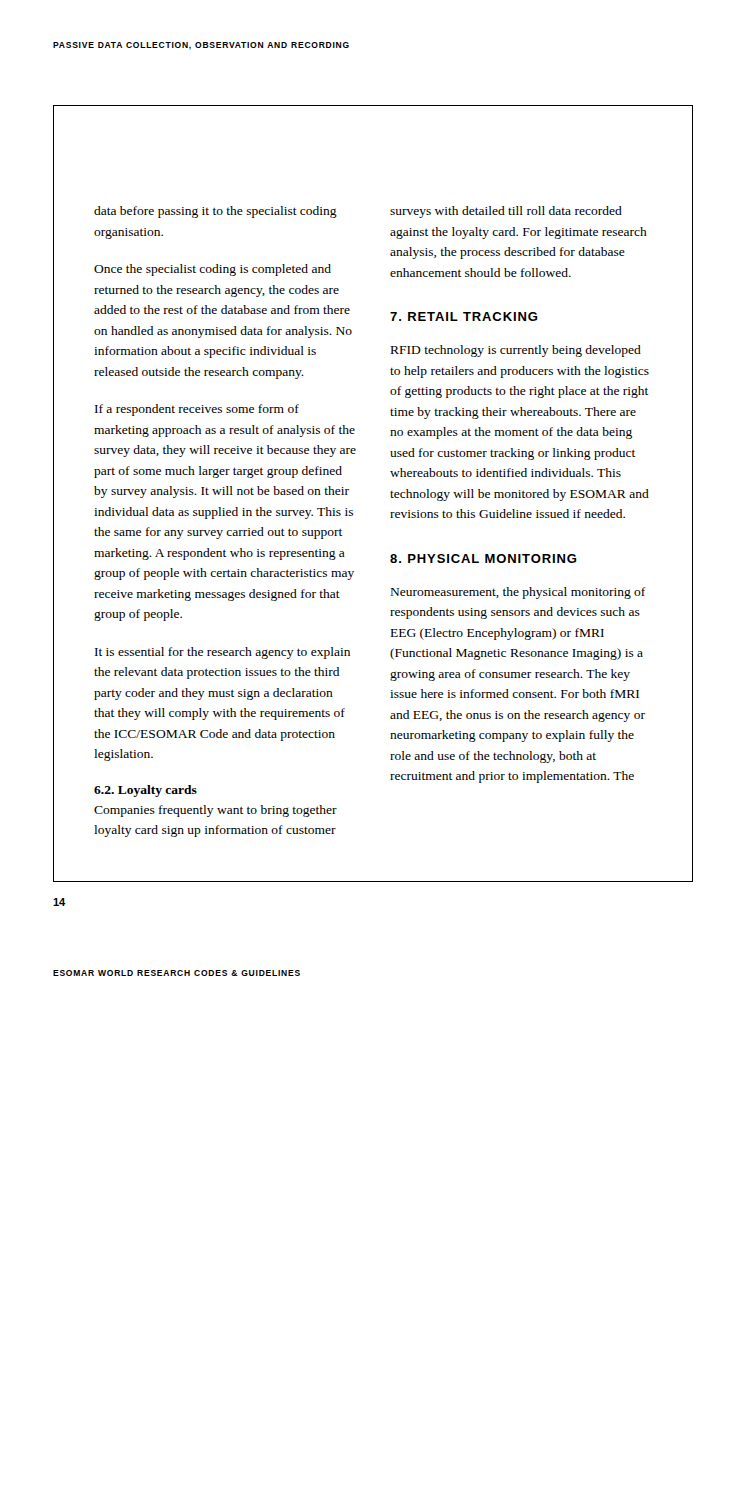Passive data collection, observation and recording
data before passing it to the specialist coding organisation.
Once the specialist coding is completed and returned to the research agency, the codes are added to the rest of the database and from there on handled as anonymised data for analysis. No information about a specific individual is released outside the research company.
If a respondent receives some form of marketing approach as a result of analysis of the survey data, they will receive it because they are part of some much larger target group defined by survey analysis. It will not be based on their individual data as supplied in the survey. This is the same for any survey carried out to support marketing. A respondent who is representing a group of people with certain characteristics may receive marketing messages designed for that group of people.
It is essential for the research agency to explain the relevant data protection issues to the third party coder and they must sign a declaration that they will comply with the requirements of the ICC/ESOMAR Code and data protection legislation.
6.2. Loyalty cards
Companies frequently want to bring together loyalty card sign up information of customer surveys with detailed till roll data recorded against the loyalty card. For legitimate research analysis, the process described for database enhancement should be followed.
7. Retail tracking
RFID technology is currently being developed to help retailers and producers with the logistics of getting products to the right place at the right time by tracking their whereabouts. There are no examples at the moment of the data being used for customer tracking or linking product whereabouts to identified individuals. This technology will be monitored by ESOMAR and revisions to this Guideline issued if needed.
8. Physical monitoring
Neuromeasurement, the physical monitoring of respondents using sensors and devices such as EEG (Electro Encephylogram) or fMRI (Functional Magnetic Resonance Imaging) is a growing area of consumer research. The key issue here is informed consent. For both fMRI and EEG, the onus is on the research agency or neuromarketing company to explain fully the role and use of the technology, both at recruitment and prior to implementation. The
14
ESOMAR World Research Codes & Guidelines